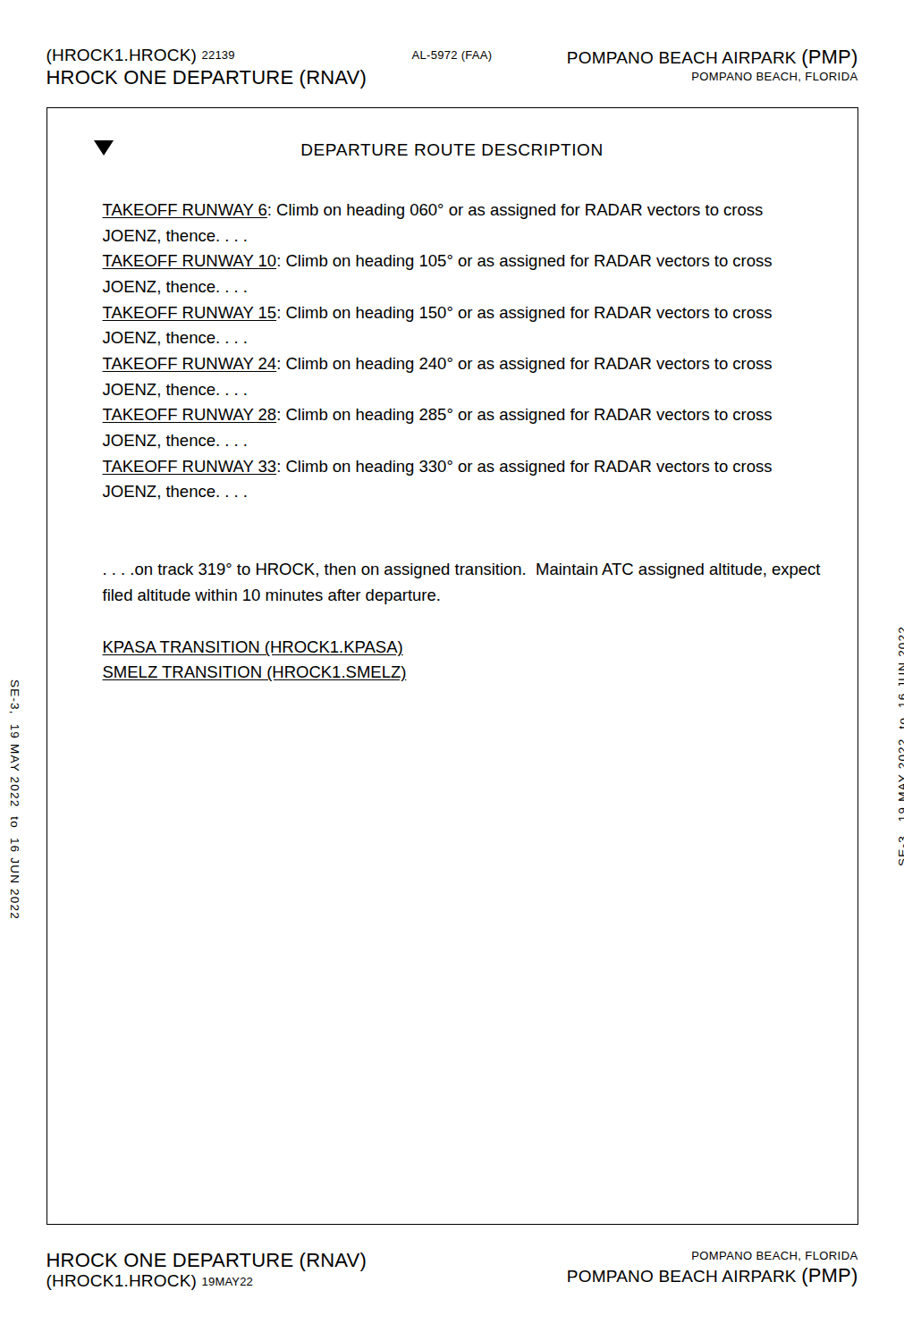(HROCK1.HROCK) 22139
HROCK ONE DEPARTURE (RNAV)
AL-5972 (FAA)
POMPANO BEACH AIRPARK (PMP)
POMPANO BEACH, FLORIDA
DEPARTURE ROUTE DESCRIPTION
TAKEOFF RUNWAY 6: Climb on heading 060° or as assigned for RADAR vectors to cross JOENZ, thence. . . .
TAKEOFF RUNWAY 10: Climb on heading 105° or as assigned for RADAR vectors to cross JOENZ, thence. . . .
TAKEOFF RUNWAY 15: Climb on heading 150° or as assigned for RADAR vectors to cross JOENZ, thence. . . .
TAKEOFF RUNWAY 24: Climb on heading 240° or as assigned for RADAR vectors to cross JOENZ, thence. . . .
TAKEOFF RUNWAY 28: Climb on heading 285° or as assigned for RADAR vectors to cross JOENZ, thence. . . .
TAKEOFF RUNWAY 33: Climb on heading 330° or as assigned for RADAR vectors to cross JOENZ, thence. . . .
. . . .on track 319° to HROCK, then on assigned transition. Maintain ATC assigned altitude, expect filed altitude within 10 minutes after departure.
KPASA TRANSITION (HROCK1.KPASA)
SMELZ TRANSITION (HROCK1.SMELZ)
SE-3, 19 MAY 2022 to 16 JUN 2022
SE-3, 19 MAY 2022 to 16 JUN 2022
HROCK ONE DEPARTURE (RNAV)
(HROCK1.HROCK) 19MAY22
POMPANO BEACH, FLORIDA
POMPANO BEACH AIRPARK (PMP)